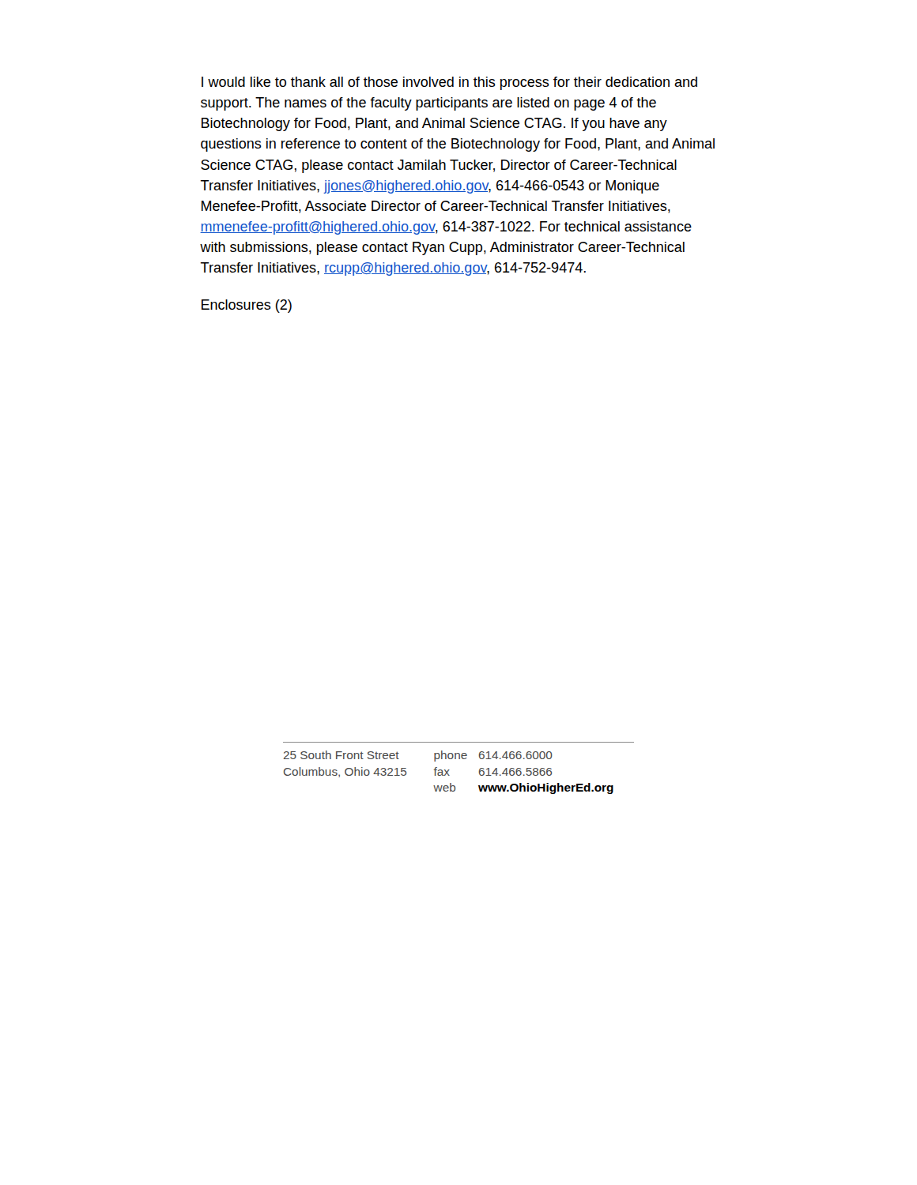I would like to thank all of those involved in this process for their dedication and support. The names of the faculty participants are listed on page 4 of the Biotechnology for Food, Plant, and Animal Science CTAG. If you have any questions in reference to content of the Biotechnology for Food, Plant, and Animal Science CTAG, please contact Jamilah Tucker, Director of Career-Technical Transfer Initiatives, jjones@highered.ohio.gov, 614-466-0543 or Monique Menefee-Profitt, Associate Director of Career-Technical Transfer Initiatives, mmenefee-profitt@highered.ohio.gov, 614-387-1022. For technical assistance with submissions, please contact Ryan Cupp, Administrator Career-Technical Transfer Initiatives, rcupp@highered.ohio.gov, 614-752-9474.
Enclosures (2)
25 South Front Street
Columbus, Ohio 43215
phone 614.466.6000 fax 614.466.5866 web www.OhioHigherEd.org